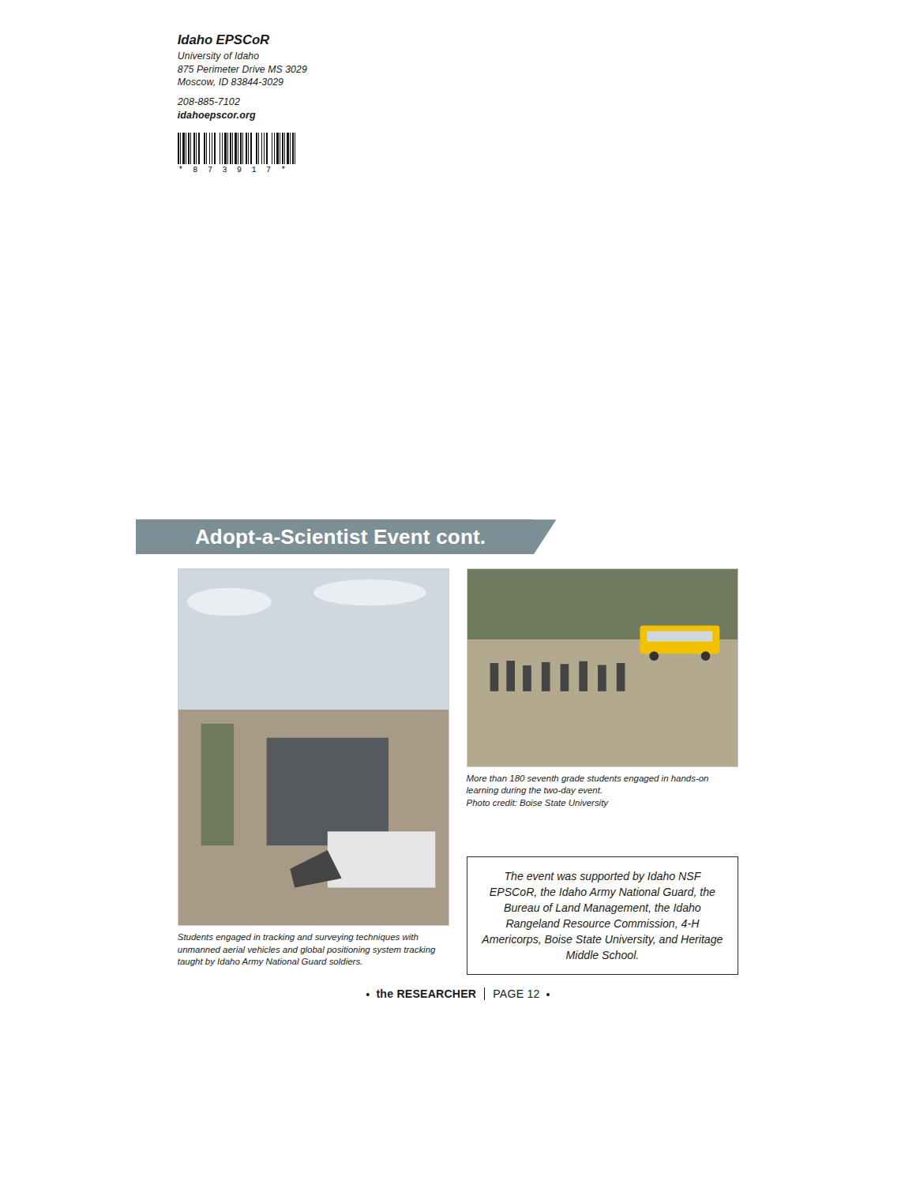Idaho EPSCoR
University of Idaho
875 Perimeter Drive MS 3029
Moscow, ID 83844-3029
208-885-7102
idahoepscor.org
* 8 7 3 9 1 7 *
Adopt-a-Scientist Event cont.
Students engaged in tracking and surveying techniques with unmanned aerial vehicles and global positioning system tracking taught by Idaho Army National Guard soldiers.
More than 180 seventh grade students engaged in hands-on learning during the two-day event.
Photo credit: Boise State University
The event was supported by Idaho NSF EPSCoR, the Idaho Army National Guard, the Bureau of Land Management, the Idaho Rangeland Resource Commission, 4-H Americorps, Boise State University, and Heritage Middle School.
•the RESEARCHER PAGE 12•